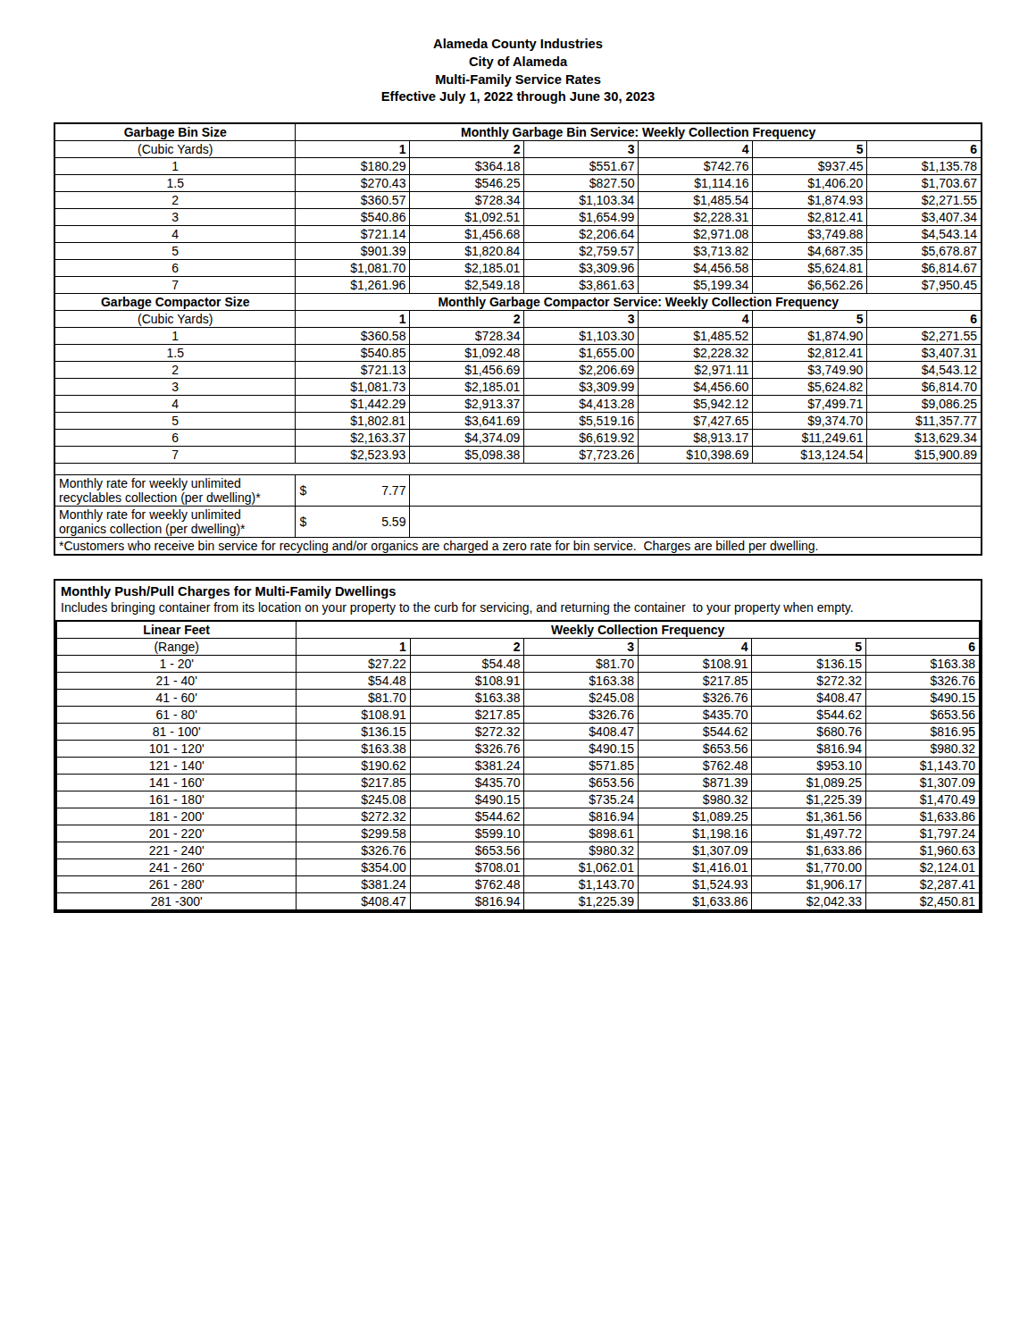Alameda County Industries
City of Alameda
Multi-Family Service Rates
Effective July 1, 2022 through June 30, 2023
| Garbage Bin Size | Monthly Garbage Bin Service: Weekly Collection Frequency |
| (Cubic Yards) | 1 | 2 | 3 | 4 | 5 | 6 |
| 1 | $180.29 | $364.18 | $551.67 | $742.76 | $937.45 | $1,135.78 |
| 1.5 | $270.43 | $546.25 | $827.50 | $1,114.16 | $1,406.20 | $1,703.67 |
| 2 | $360.57 | $728.34 | $1,103.34 | $1,485.54 | $1,874.93 | $2,271.55 |
| 3 | $540.86 | $1,092.51 | $1,654.99 | $2,228.31 | $2,812.41 | $3,407.34 |
| 4 | $721.14 | $1,456.68 | $2,206.64 | $2,971.08 | $3,749.88 | $4,543.14 |
| 5 | $901.39 | $1,820.84 | $2,759.57 | $3,713.82 | $4,687.35 | $5,678.87 |
| 6 | $1,081.70 | $2,185.01 | $3,309.96 | $4,456.58 | $5,624.81 | $6,814.67 |
| 7 | $1,261.96 | $2,549.18 | $3,861.63 | $5,199.34 | $6,562.26 | $7,950.45 |
| Garbage Compactor Size | Monthly Garbage Compactor Service: Weekly Collection Frequency |
| (Cubic Yards) | 1 | 2 | 3 | 4 | 5 | 6 |
| 1 | $360.58 | $728.34 | $1,103.30 | $1,485.52 | $1,874.90 | $2,271.55 |
| 1.5 | $540.85 | $1,092.48 | $1,655.00 | $2,228.32 | $2,812.41 | $3,407.31 |
| 2 | $721.13 | $1,456.69 | $2,206.69 | $2,971.11 | $3,749.90 | $4,543.12 |
| 3 | $1,081.73 | $2,185.01 | $3,309.99 | $4,456.60 | $5,624.82 | $6,814.70 |
| 4 | $1,442.29 | $2,913.37 | $4,413.28 | $5,942.12 | $7,499.71 | $9,086.25 |
| 5 | $1,802.81 | $3,641.69 | $5,519.16 | $7,427.65 | $9,374.70 | $11,357.77 |
| 6 | $2,163.37 | $4,374.09 | $6,619.92 | $8,913.17 | $11,249.61 | $13,629.34 |
| 7 | $2,523.93 | $5,098.38 | $7,723.26 | $10,398.69 | $13,124.54 | $15,900.89 |
| Monthly rate for weekly unlimited recyclables collection (per dwelling)* | $ 7.77 | |
| Monthly rate for weekly unlimited organics collection (per dwelling)* | $ 5.59 | |
| *Customers who receive bin service for recycling and/or organics are charged a zero rate for bin service. Charges are billed per dwelling. |
Monthly Push/Pull Charges for Multi-Family Dwellings
Includes bringing container from its location on your property to the curb for servicing, and returning the container to your property when empty.
| Linear Feet | Weekly Collection Frequency |
| (Range) | 1 | 2 | 3 | 4 | 5 | 6 |
| 1 - 20' | $27.22 | $54.48 | $81.70 | $108.91 | $136.15 | $163.38 |
| 21 - 40' | $54.48 | $108.91 | $163.38 | $217.85 | $272.32 | $326.76 |
| 41 - 60' | $81.70 | $163.38 | $245.08 | $326.76 | $408.47 | $490.15 |
| 61 - 80' | $108.91 | $217.85 | $326.76 | $435.70 | $544.62 | $653.56 |
| 81 - 100' | $136.15 | $272.32 | $408.47 | $544.62 | $680.76 | $816.95 |
| 101 - 120' | $163.38 | $326.76 | $490.15 | $653.56 | $816.94 | $980.32 |
| 121 - 140' | $190.62 | $381.24 | $571.85 | $762.48 | $953.10 | $1,143.70 |
| 141 - 160' | $217.85 | $435.70 | $653.56 | $871.39 | $1,089.25 | $1,307.09 |
| 161 - 180' | $245.08 | $490.15 | $735.24 | $980.32 | $1,225.39 | $1,470.49 |
| 181 - 200' | $272.32 | $544.62 | $816.94 | $1,089.25 | $1,361.56 | $1,633.86 |
| 201 - 220' | $299.58 | $599.10 | $898.61 | $1,198.16 | $1,497.72 | $1,797.24 |
| 221 - 240' | $326.76 | $653.56 | $980.32 | $1,307.09 | $1,633.86 | $1,960.63 |
| 241 - 260' | $354.00 | $708.01 | $1,062.01 | $1,416.01 | $1,770.00 | $2,124.01 |
| 261 - 280' | $381.24 | $762.48 | $1,143.70 | $1,524.93 | $1,906.17 | $2,287.41 |
| 281 -300' | $408.47 | $816.94 | $1,225.39 | $1,633.86 | $2,042.33 | $2,450.81 |